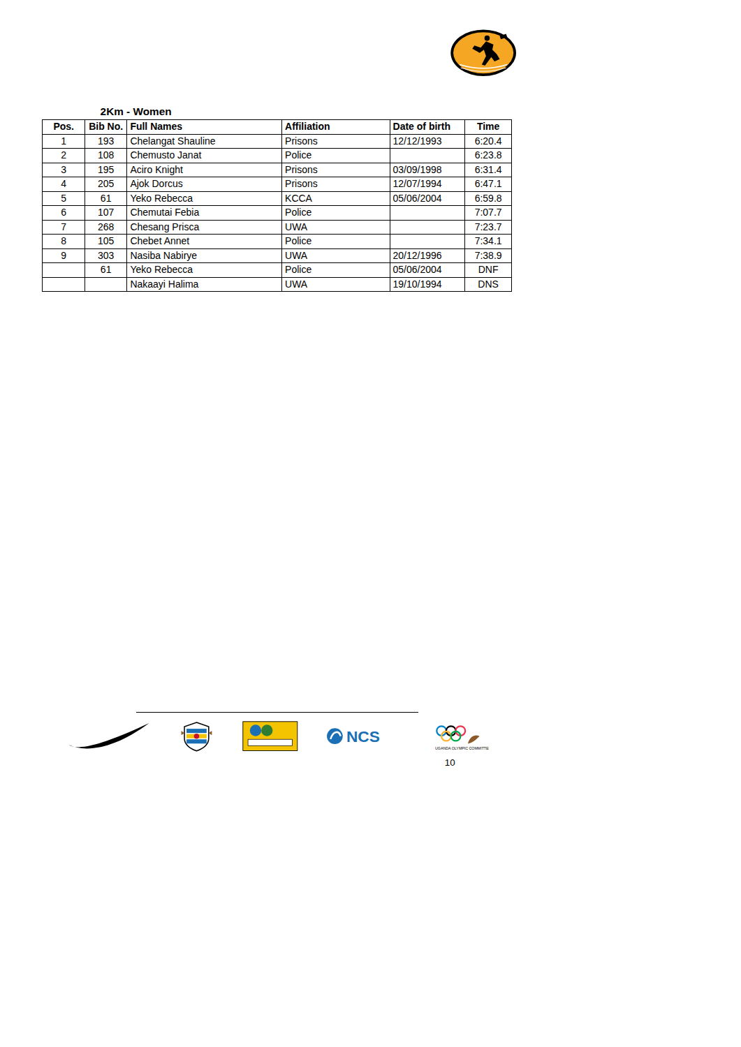2Km - Women
| Pos. | Bib No. | Full Names | Affiliation | Date of birth | Time |
| --- | --- | --- | --- | --- | --- |
| 1 | 193 | Chelangat Shauline | Prisons | 12/12/1993 | 6:20.4 |
| 2 | 108 | Chemusto Janat | Police | | 6:23.8 |
| 3 | 195 | Aciro Knight | Prisons | 03/09/1998 | 6:31.4 |
| 4 | 205 | Ajok Dorcus | Prisons | 12/07/1994 | 6:47.1 |
| 5 | 61 | Yeko Rebecca | KCCA | 05/06/2004 | 6:59.8 |
| 6 | 107 | Chemutai Febia | Police | | 7:07.7 |
| 7 | 268 | Chesang Prisca | UWA | | 7:23.7 |
| 8 | 105 | Chebet Annet | Police | | 7:34.1 |
| 9 | 303 | Nasiba Nabirye | UWA | 20/12/1996 | 7:38.9 |
| | 61 | Yeko Rebecca | Police | 05/06/2004 | DNF |
| | | Nakaayi Halima | UWA | 19/10/1994 | DNS |
NCS
UGANDA OLYMPIC COMMITTEE
10